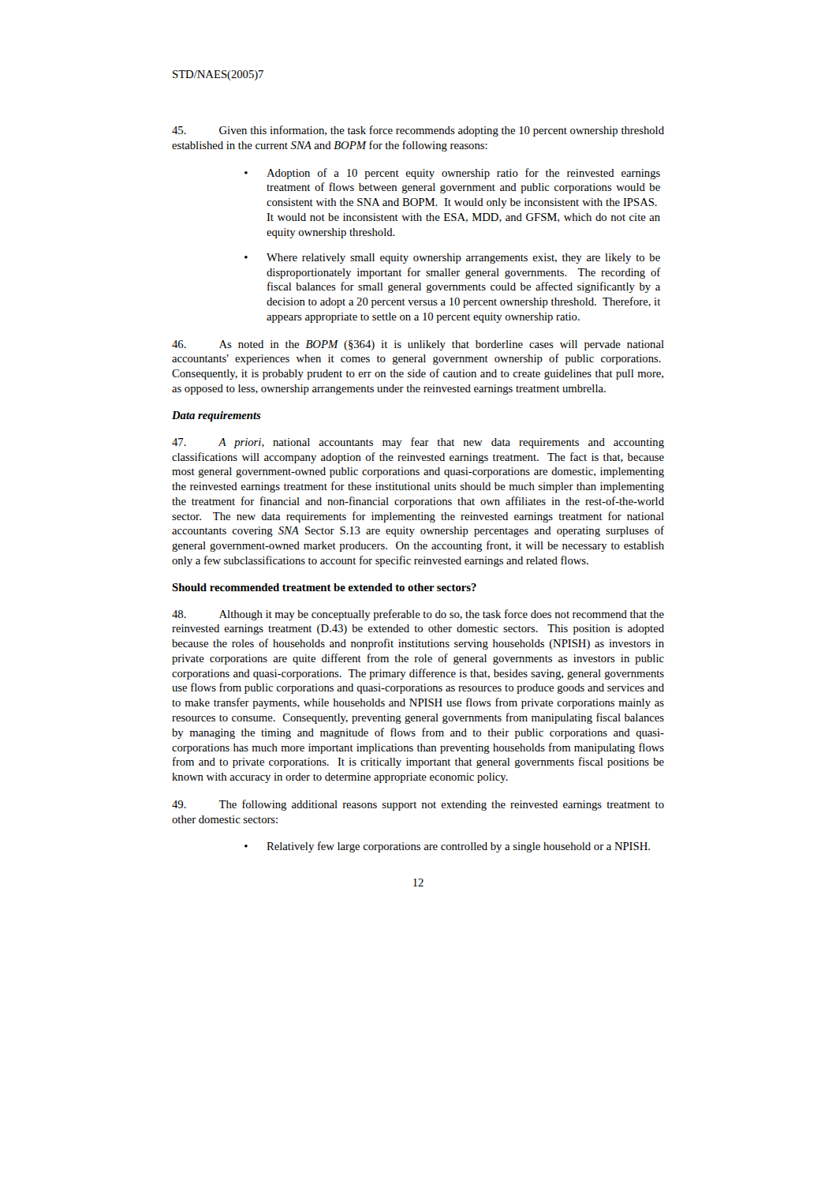STD/NAES(2005)7
45. Given this information, the task force recommends adopting the 10 percent ownership threshold established in the current SNA and BOPM for the following reasons:
Adoption of a 10 percent equity ownership ratio for the reinvested earnings treatment of flows between general government and public corporations would be consistent with the SNA and BOPM. It would only be inconsistent with the IPSAS. It would not be inconsistent with the ESA, MDD, and GFSM, which do not cite an equity ownership threshold.
Where relatively small equity ownership arrangements exist, they are likely to be disproportionately important for smaller general governments. The recording of fiscal balances for small general governments could be affected significantly by a decision to adopt a 20 percent versus a 10 percent ownership threshold. Therefore, it appears appropriate to settle on a 10 percent equity ownership ratio.
46. As noted in the BOPM (§364) it is unlikely that borderline cases will pervade national accountants' experiences when it comes to general government ownership of public corporations. Consequently, it is probably prudent to err on the side of caution and to create guidelines that pull more, as opposed to less, ownership arrangements under the reinvested earnings treatment umbrella.
Data requirements
47. A priori, national accountants may fear that new data requirements and accounting classifications will accompany adoption of the reinvested earnings treatment. The fact is that, because most general government-owned public corporations and quasi-corporations are domestic, implementing the reinvested earnings treatment for these institutional units should be much simpler than implementing the treatment for financial and non-financial corporations that own affiliates in the rest-of-the-world sector. The new data requirements for implementing the reinvested earnings treatment for national accountants covering SNA Sector S.13 are equity ownership percentages and operating surpluses of general government-owned market producers. On the accounting front, it will be necessary to establish only a few subclassifications to account for specific reinvested earnings and related flows.
Should recommended treatment be extended to other sectors?
48. Although it may be conceptually preferable to do so, the task force does not recommend that the reinvested earnings treatment (D.43) be extended to other domestic sectors. This position is adopted because the roles of households and nonprofit institutions serving households (NPISH) as investors in private corporations are quite different from the role of general governments as investors in public corporations and quasi-corporations. The primary difference is that, besides saving, general governments use flows from public corporations and quasi-corporations as resources to produce goods and services and to make transfer payments, while households and NPISH use flows from private corporations mainly as resources to consume. Consequently, preventing general governments from manipulating fiscal balances by managing the timing and magnitude of flows from and to their public corporations and quasi-corporations has much more important implications than preventing households from manipulating flows from and to private corporations. It is critically important that general governments fiscal positions be known with accuracy in order to determine appropriate economic policy.
49. The following additional reasons support not extending the reinvested earnings treatment to other domestic sectors:
Relatively few large corporations are controlled by a single household or a NPISH.
12